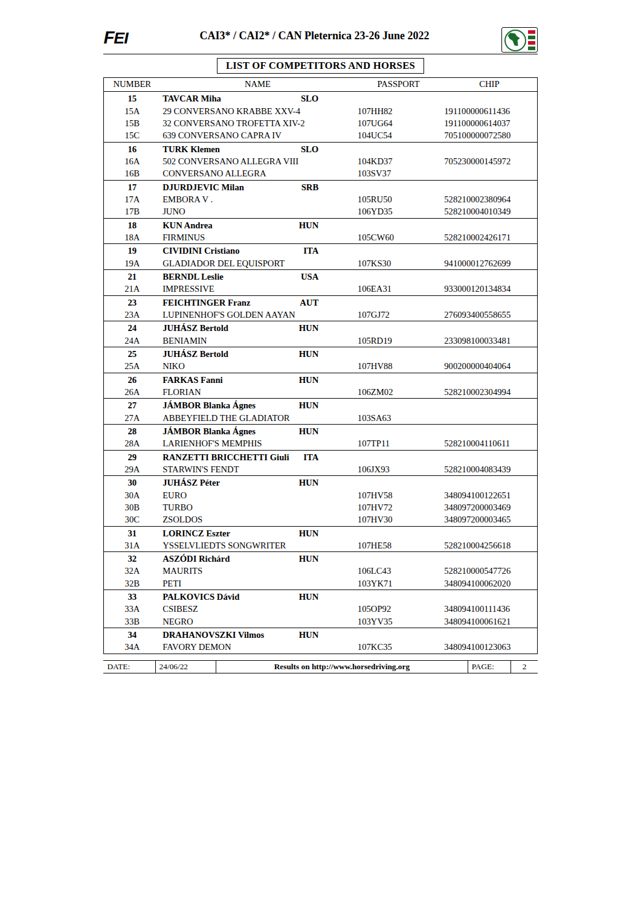FEI
CAI3* / CAI2* / CAN Pleternica 23-26 June 2022
LIST OF COMPETITORS AND HORSES
| NUMBER | NAME | PASSPORT | CHIP |
| --- | --- | --- | --- |
| 15 | TAVCAR Miha SLO | | |
| 15A | 29 CONVERSANO KRABBE XXV-4 | 107HH82 | 191100000611436 |
| 15B | 32 CONVERSANO TROFETTA XIV-2 | 107UG64 | 191100000614037 |
| 15C | 639 CONVERSANO CAPRA IV | 104UC54 | 705100000072580 |
| 16 | TURK Klemen SLO | | |
| 16A | 502 CONVERSANO ALLEGRA VIII | 104KD37 | 705230000145972 |
| 16B | CONVERSANO ALLEGRA | 103SV37 | |
| 17 | DJURDJEVIC Milan SRB | | |
| 17A | EMBORA V . | 105RU50 | 528210002380964 |
| 17B | JUNO | 106YD35 | 528210004010349 |
| 18 | KUN Andrea HUN | | |
| 18A | FIRMINUS | 105CW60 | 528210002426171 |
| 19 | CIVIDINI Cristiano ITA | | |
| 19A | GLADIADOR DEL EQUISPORT | 107KS30 | 941000012762699 |
| 21 | BERNDL Leslie USA | | |
| 21A | IMPRESSIVE | 106EA31 | 933000120134834 |
| 23 | FEICHTINGER Franz AUT | | |
| 23A | LUPINENHOF'S GOLDEN AAYAN | 107GJ72 | 276093400558655 |
| 24 | JUHÁSZ Bertold HUN | | |
| 24A | BENIAMIN | 105RD19 | 233098100033481 |
| 25 | JUHÁSZ Bertold HUN | | |
| 25A | NIKO | 107HV88 | 900200000404064 |
| 26 | FARKAS Fanni HUN | | |
| 26A | FLORIAN | 106ZM02 | 528210002304994 |
| 27 | JÁMBOR Blanka Ágnes HUN | | |
| 27A | ABBEYFIELD THE GLADIATOR | 103SA63 | |
| 28 | JÁMBOR Blanka Ágnes HUN | | |
| 28A | LARIENHOF'S MEMPHIS | 107TP11 | 528210004110611 |
| 29 | RANZETTI BRICCHETTI Giuli ITA | | |
| 29A | STARWIN'S FENDT | 106JX93 | 528210004083439 |
| 30 | JUHÁSZ Péter HUN | | |
| 30A | EURO | 107HV58 | 348094100122651 |
| 30B | TURBO | 107HV72 | 348097200003469 |
| 30C | ZSOLDOS | 107HV30 | 348097200003465 |
| 31 | LORINCZ Eszter HUN | | |
| 31A | YSSELVLIEDTS SONGWRITER | 107HE58 | 528210004256618 |
| 32 | ASZÓDI Richárd HUN | | |
| 32A | MAURITS | 106LC43 | 528210000547726 |
| 32B | PETI | 103YK71 | 348094100062020 |
| 33 | PALKOVICS Dávid HUN | | |
| 33A | CSIBESZ | 105OP92 | 348094100111436 |
| 33B | NEGRO | 103YV35 | 348094100061621 |
| 34 | DRAHANOVSZKI Vilmos HUN | | |
| 34A | FAVORY DEMON | 107KC35 | 348094100123063 |
DATE:
24/06/22
Results on http://www.horsedriving.org
PAGE:
2